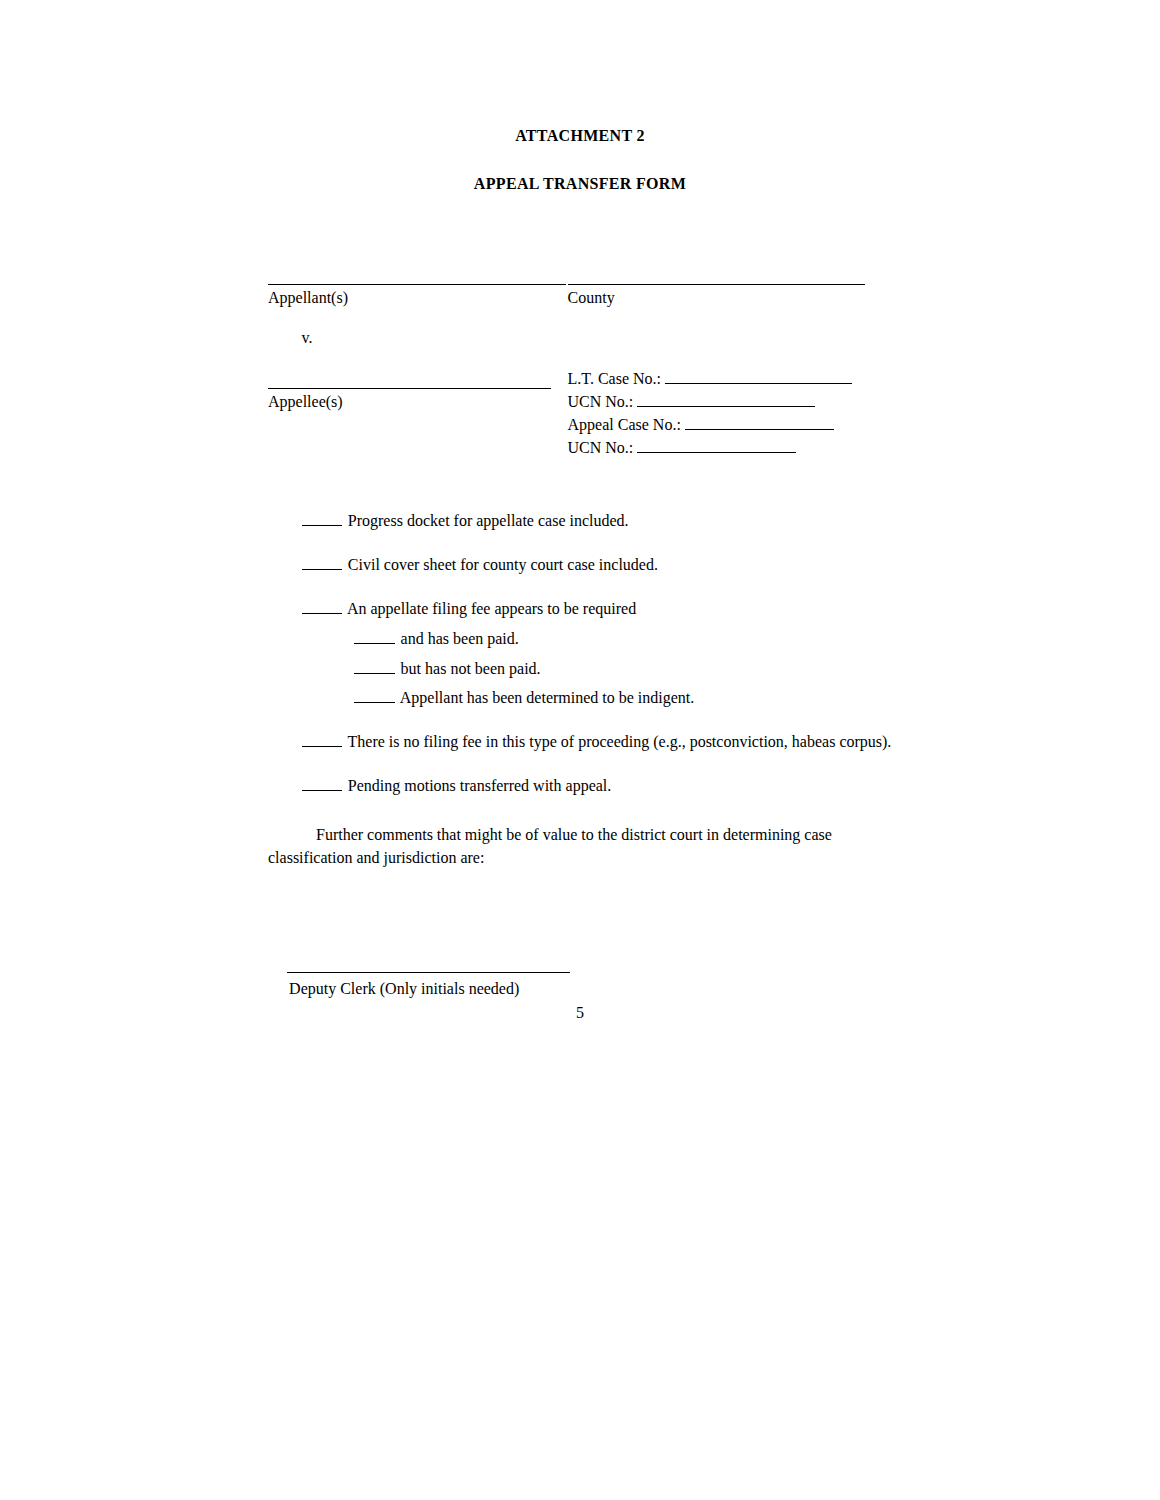ATTACHMENT 2
APPEAL TRANSFER FORM
| Appellant(s) v. Appellee(s) | County L.T. Case No.: UCN No.: Appeal Case No.: UCN No.: |
Progress docket for appellate case included.
Civil cover sheet for county court case included.
An appellate filing fee appears to be required
and has been paid.
but has not been paid.
Appellant has been determined to be indigent.
There is no filing fee in this type of proceeding (e.g., postconviction, habeas corpus).
Pending motions transferred with appeal.
Further comments that might be of value to the district court in determining case classification and jurisdiction are:
Deputy Clerk (Only initials needed)
5